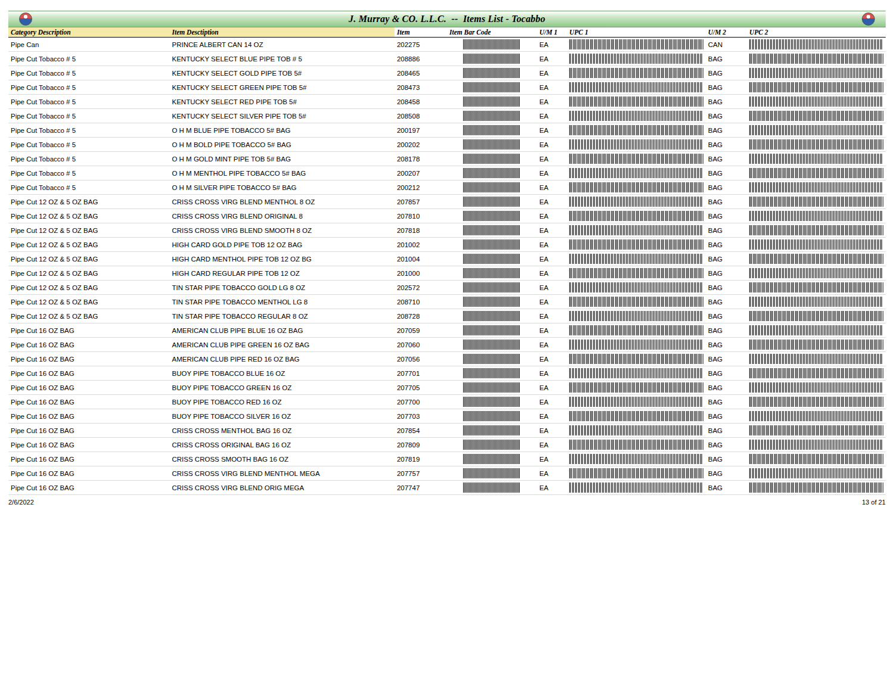J. Murray & CO. L.L.C. -- Items List - Tocabbo
| Category Description | Item Desctiption | Item | Item Bar Code | U/M 1 | UPC 1 | U/M 2 | UPC 2 |
| --- | --- | --- | --- | --- | --- | --- | --- |
| Pipe Can | PRINCE ALBERT CAN 14 OZ | 202275 | | EA | | CAN | |
| Pipe Cut Tobacco # 5 | KENTUCKY SELECT BLUE PIPE TOB # 5 | 208886 | | EA | | BAG | |
| Pipe Cut Tobacco # 5 | KENTUCKY SELECT GOLD PIPE TOB 5# | 208465 | | EA | | BAG | |
| Pipe Cut Tobacco # 5 | KENTUCKY SELECT GREEN PIPE TOB 5# | 208473 | | EA | | BAG | |
| Pipe Cut Tobacco # 5 | KENTUCKY SELECT RED PIPE TOB 5# | 208458 | | EA | | BAG | |
| Pipe Cut Tobacco # 5 | KENTUCKY SELECT SILVER PIPE TOB 5# | 208508 | | EA | | BAG | |
| Pipe Cut Tobacco # 5 | O H M BLUE PIPE TOBACCO 5# BAG | 200197 | | EA | | BAG | |
| Pipe Cut Tobacco # 5 | O H M BOLD PIPE TOBACCO 5# BAG | 200202 | | EA | | BAG | |
| Pipe Cut Tobacco # 5 | O H M GOLD MINT PIPE TOB 5# BAG | 208178 | | EA | | BAG | |
| Pipe Cut Tobacco # 5 | O H M MENTHOL PIPE TOBACCO 5# BAG | 200207 | | EA | | BAG | |
| Pipe Cut Tobacco # 5 | O H M SILVER PIPE TOBACCO 5# BAG | 200212 | | EA | | BAG | |
| Pipe Cut 12 OZ & 5 OZ BAG | CRISS CROSS VIRG BLEND MENTHOL 8 OZ | 207857 | | EA | | BAG | |
| Pipe Cut 12 OZ & 5 OZ BAG | CRISS CROSS VIRG BLEND ORIGINAL 8 | 207810 | | EA | | BAG | |
| Pipe Cut 12 OZ & 5 OZ BAG | CRISS CROSS VIRG BLEND SMOOTH 8 OZ | 207818 | | EA | | BAG | |
| Pipe Cut 12 OZ & 5 OZ BAG | HIGH CARD GOLD PIPE TOB 12 OZ BAG | 201002 | | EA | | BAG | |
| Pipe Cut 12 OZ & 5 OZ BAG | HIGH CARD MENTHOL PIPE TOB 12 OZ BG | 201004 | | EA | | BAG | |
| Pipe Cut 12 OZ & 5 OZ BAG | HIGH CARD REGULAR PIPE TOB 12 OZ | 201000 | | EA | | BAG | |
| Pipe Cut 12 OZ & 5 OZ BAG | TIN STAR PIPE TOBACCO GOLD LG 8 OZ | 202572 | | EA | | BAG | |
| Pipe Cut 12 OZ & 5 OZ BAG | TIN STAR PIPE TOBACCO MENTHOL LG 8 | 208710 | | EA | | BAG | |
| Pipe Cut 12 OZ & 5 OZ BAG | TIN STAR PIPE TOBACCO REGULAR 8 OZ | 208728 | | EA | | BAG | |
| Pipe Cut 16 OZ BAG | AMERICAN CLUB PIPE BLUE 16 OZ BAG | 207059 | | EA | | BAG | |
| Pipe Cut 16 OZ BAG | AMERICAN CLUB PIPE GREEN 16 OZ BAG | 207060 | | EA | | BAG | |
| Pipe Cut 16 OZ BAG | AMERICAN CLUB PIPE RED 16 OZ BAG | 207056 | | EA | | BAG | |
| Pipe Cut 16 OZ BAG | BUOY PIPE TOBACCO BLUE 16 OZ | 207701 | | EA | | BAG | |
| Pipe Cut 16 OZ BAG | BUOY PIPE TOBACCO GREEN 16 OZ | 207705 | | EA | | BAG | |
| Pipe Cut 16 OZ BAG | BUOY PIPE TOBACCO RED 16 OZ | 207700 | | EA | | BAG | |
| Pipe Cut 16 OZ BAG | BUOY PIPE TOBACCO SILVER 16 OZ | 207703 | | EA | | BAG | |
| Pipe Cut 16 OZ BAG | CRISS CROSS MENTHOL BAG 16 OZ | 207854 | | EA | | BAG | |
| Pipe Cut 16 OZ BAG | CRISS CROSS ORIGINAL BAG 16 OZ | 207809 | | EA | | BAG | |
| Pipe Cut 16 OZ BAG | CRISS CROSS SMOOTH BAG 16 OZ | 207819 | | EA | | BAG | |
| Pipe Cut 16 OZ BAG | CRISS CROSS VIRG BLEND MENTHOL MEGA | 207757 | | EA | | BAG | |
| Pipe Cut 16 OZ BAG | CRISS CROSS VIRG BLEND ORIG MEGA | 207747 | | EA | | BAG | |
2/6/2022
13 of 21